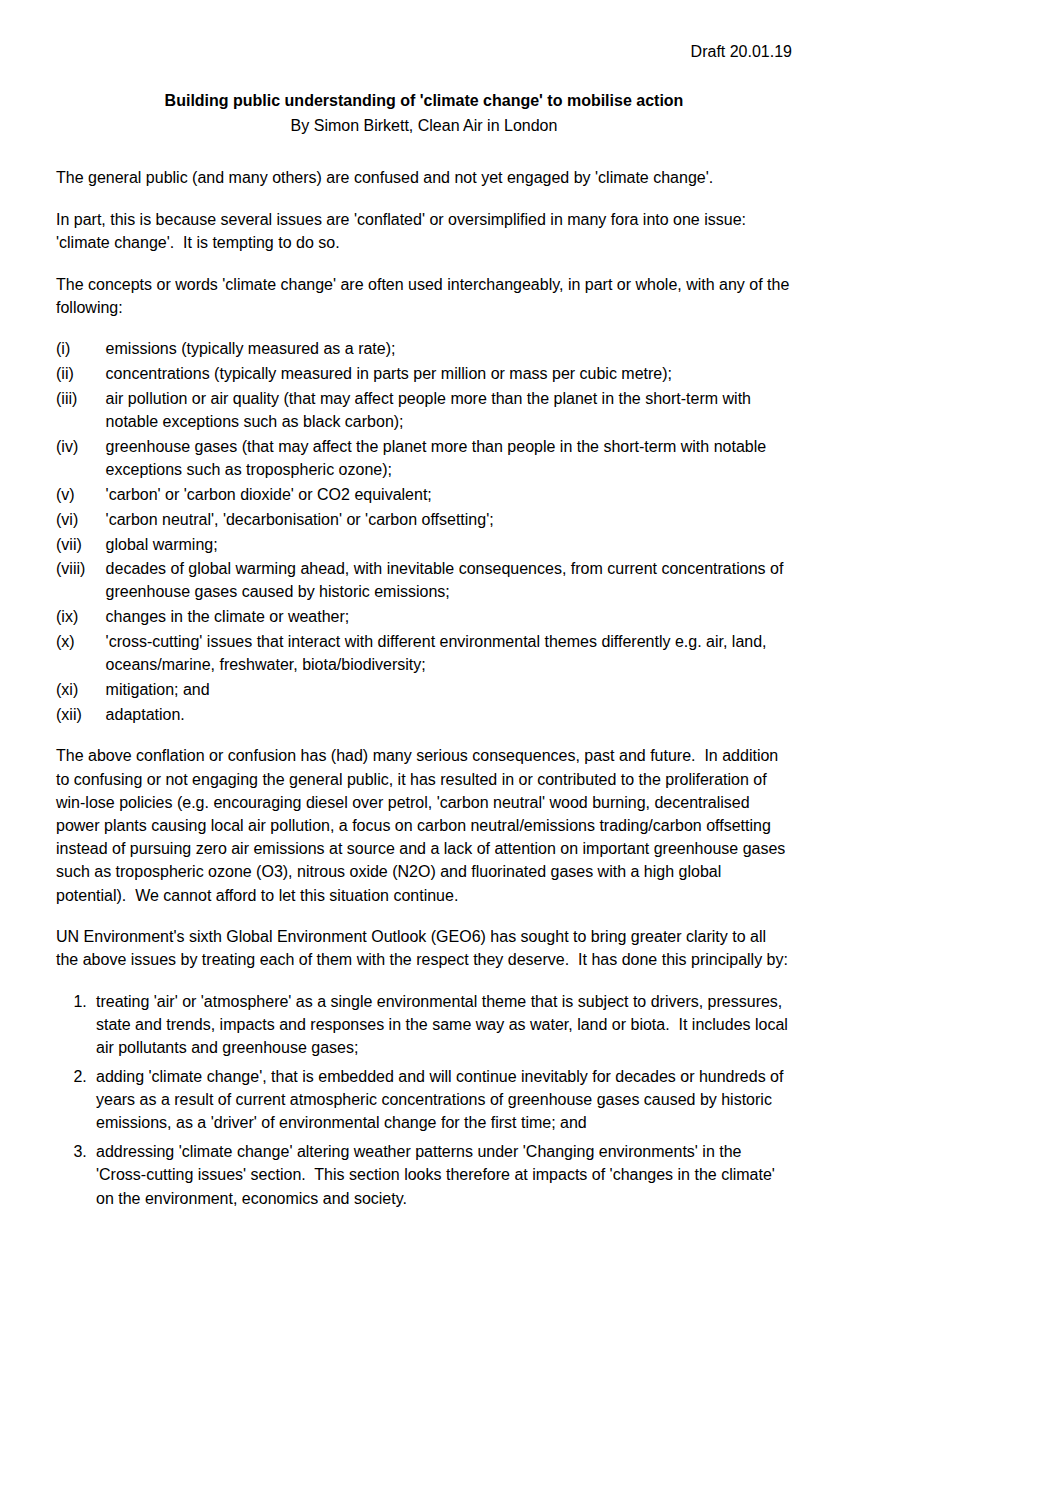Draft 20.01.19
Building public understanding of 'climate change' to mobilise action
By Simon Birkett, Clean Air in London
The general public (and many others) are confused and not yet engaged by 'climate change'.
In part, this is because several issues are 'conflated' or oversimplified in many fora into one issue: 'climate change'. It is tempting to do so.
The concepts or words 'climate change' are often used interchangeably, in part or whole, with any of the following:
(i) emissions (typically measured as a rate);
(ii) concentrations (typically measured in parts per million or mass per cubic metre);
(iii) air pollution or air quality (that may affect people more than the planet in the short-term with notable exceptions such as black carbon);
(iv) greenhouse gases (that may affect the planet more than people in the short-term with notable exceptions such as tropospheric ozone);
(v)'carbon' or 'carbon dioxide' or CO2 equivalent;
(vi)'carbon neutral', 'decarbonisation' or 'carbon offsetting';
(vii) global warming;
(viii) decades of global warming ahead, with inevitable consequences, from current concentrations of greenhouse gases caused by historic emissions;
(ix) changes in the climate or weather;
(x)'cross-cutting' issues that interact with different environmental themes differently e.g. air, land, oceans/marine, freshwater, biota/biodiversity;
(xi) mitigation; and
(xii) adaptation.
The above conflation or confusion has (had) many serious consequences, past and future. In addition to confusing or not engaging the general public, it has resulted in or contributed to the proliferation of win-lose policies (e.g. encouraging diesel over petrol, 'carbon neutral' wood burning, decentralised power plants causing local air pollution, a focus on carbon neutral/emissions trading/carbon offsetting instead of pursuing zero air emissions at source and a lack of attention on important greenhouse gases such as tropospheric ozone (O3), nitrous oxide (N2O) and fluorinated gases with a high global potential). We cannot afford to let this situation continue.
UN Environment's sixth Global Environment Outlook (GEO6) has sought to bring greater clarity to all the above issues by treating each of them with the respect they deserve. It has done this principally by:
treating 'air' or 'atmosphere' as a single environmental theme that is subject to drivers, pressures, state and trends, impacts and responses in the same way as water, land or biota. It includes local air pollutants and greenhouse gases;
adding 'climate change', that is embedded and will continue inevitably for decades or hundreds of years as a result of current atmospheric concentrations of greenhouse gases caused by historic emissions, as a 'driver' of environmental change for the first time; and
addressing 'climate change' altering weather patterns under 'Changing environments' in the 'Cross-cutting issues' section. This section looks therefore at impacts of 'changes in the climate' on the environment, economics and society.